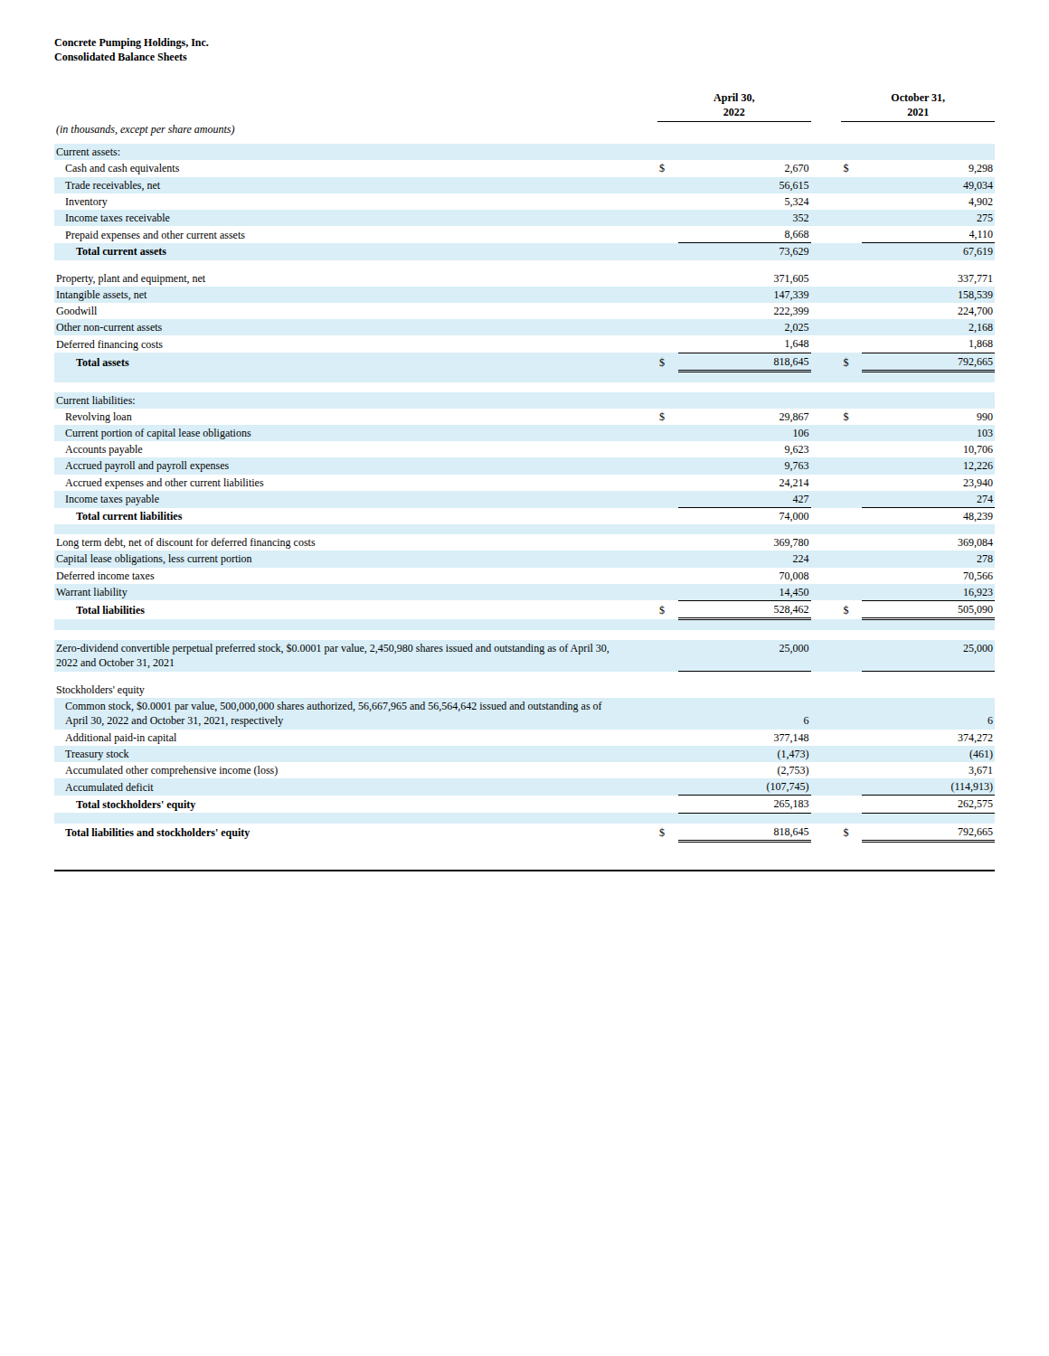Concrete Pumping Holdings, Inc.
Consolidated Balance Sheets
| | | April 30, 2022 | | October 31, 2021 |
| (in thousands, except per share amounts) | | | | |
| Current assets: | | | | | | |
| Cash and cash equivalents | | $ | 2,670 | | $ | 9,298 |
| Trade receivables, net | | | 56,615 | | | 49,034 |
| Inventory | | | 5,324 | | | 4,902 |
| Income taxes receivable | | | 352 | | | 275 |
| Prepaid expenses and other current assets | | | 8,668 | | | 4,110 |
| Total current assets | | | 73,629 | | | 67,619 |
| Property, plant and equipment, net | | | 371,605 | | | 337,771 |
| Intangible assets, net | | | 147,339 | | | 158,539 |
| Goodwill | | | 222,399 | | | 224,700 |
| Other non-current assets | | | 2,025 | | | 2,168 |
| Deferred financing costs | | | 1,648 | | | 1,868 |
| Total assets | | $ | 818,645 | | $ | 792,665 |
| Current liabilities: | | | | | | |
| Revolving loan | | $ | 29,867 | | $ | 990 |
| Current portion of capital lease obligations | | | 106 | | | 103 |
| Accounts payable | | | 9,623 | | | 10,706 |
| Accrued payroll and payroll expenses | | | 9,763 | | | 12,226 |
| Accrued expenses and other current liabilities | | | 24,214 | | | 23,940 |
| Income taxes payable | | | 427 | | | 274 |
| Total current liabilities | | | 74,000 | | | 48,239 |
| Long term debt, net of discount for deferred financing costs | | | 369,780 | | | 369,084 |
| Capital lease obligations, less current portion | | | 224 | | | 278 |
| Deferred income taxes | | | 70,008 | | | 70,566 |
| Warrant liability | | | 14,450 | | | 16,923 |
| Total liabilities | | $ | 528,462 | | $ | 505,090 |
| Zero-dividend convertible perpetual preferred stock, $0.0001 par value, 2,450,980 shares issued and outstanding as of April 30, 2022 and October 31, 2021 | | | 25,000 | | | 25,000 |
| Stockholders' equity | | | | | | |
| Common stock, $0.0001 par value, 500,000,000 shares authorized, 56,667,965 and 56,564,642 issued and outstanding as of April 30, 2022 and October 31, 2021, respectively | | | 6 | | | 6 |
| Additional paid-in capital | | | 377,148 | | | 374,272 |
| Treasury stock | | | (1,473) | | | (461) |
| Accumulated other comprehensive income (loss) | | | (2,753) | | | 3,671 |
| Accumulated deficit | | | (107,745) | | | (114,913) |
| Total stockholders' equity | | | 265,183 | | | 262,575 |
| Total liabilities and stockholders' equity | | $ | 818,645 | | $ | 792,665 |